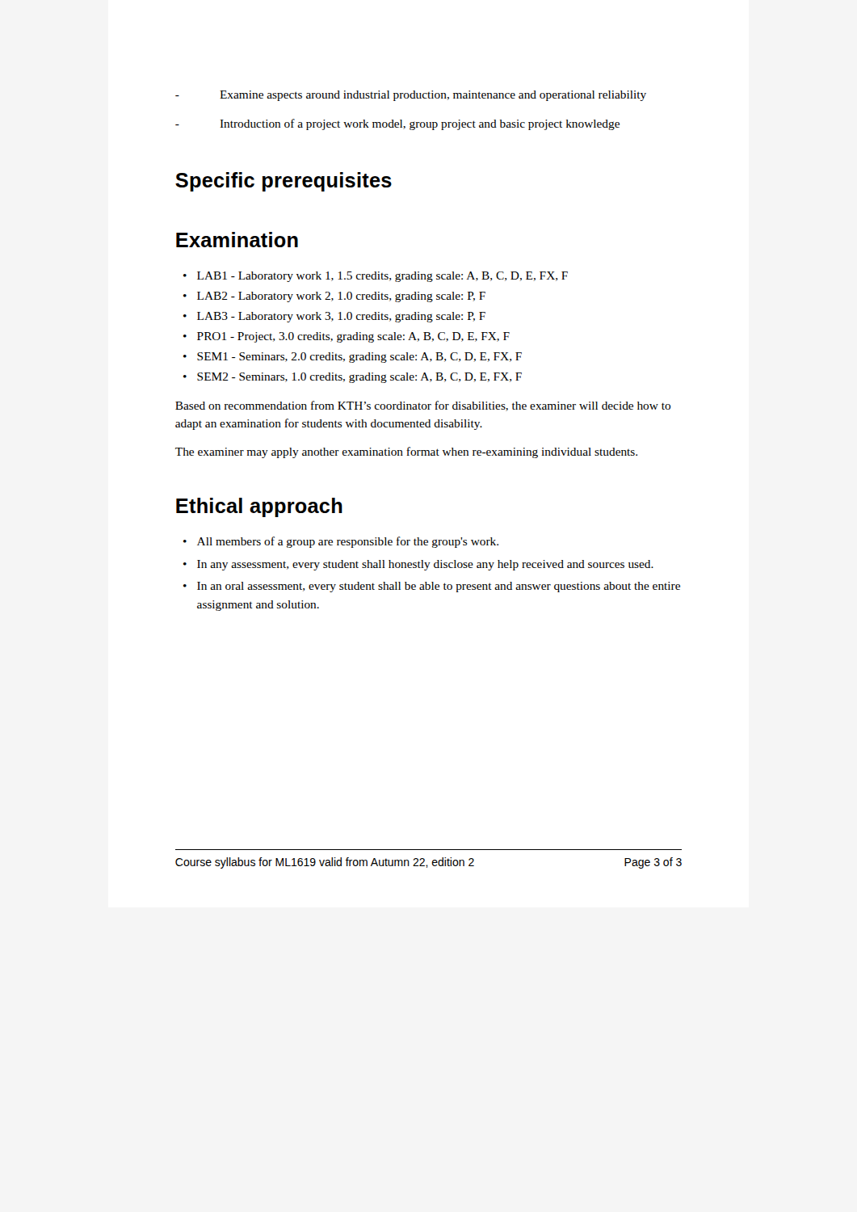-Examine aspects around industrial production, maintenance and operational reliability
-Introduction of a project work model, group project and basic project knowledge
Specific prerequisites
Examination
LAB1 - Laboratory work 1, 1.5 credits, grading scale: A, B, C, D, E, FX, F
LAB2 - Laboratory work 2, 1.0 credits, grading scale: P, F
LAB3 - Laboratory work 3, 1.0 credits, grading scale: P, F
PRO1 - Project, 3.0 credits, grading scale: A, B, C, D, E, FX, F
SEM1 - Seminars, 2.0 credits, grading scale: A, B, C, D, E, FX, F
SEM2 - Seminars, 1.0 credits, grading scale: A, B, C, D, E, FX, F
Based on recommendation from KTH’s coordinator for disabilities, the examiner will decide how to adapt an examination for students with documented disability.
The examiner may apply another examination format when re-examining individual students.
Ethical approach
All members of a group are responsible for the group's work.
In any assessment, every student shall honestly disclose any help received and sources used.
In an oral assessment, every student shall be able to present and answer questions about the entire assignment and solution.
Course syllabus for ML1619 valid from Autumn 22, edition 2 Page 3 of 3